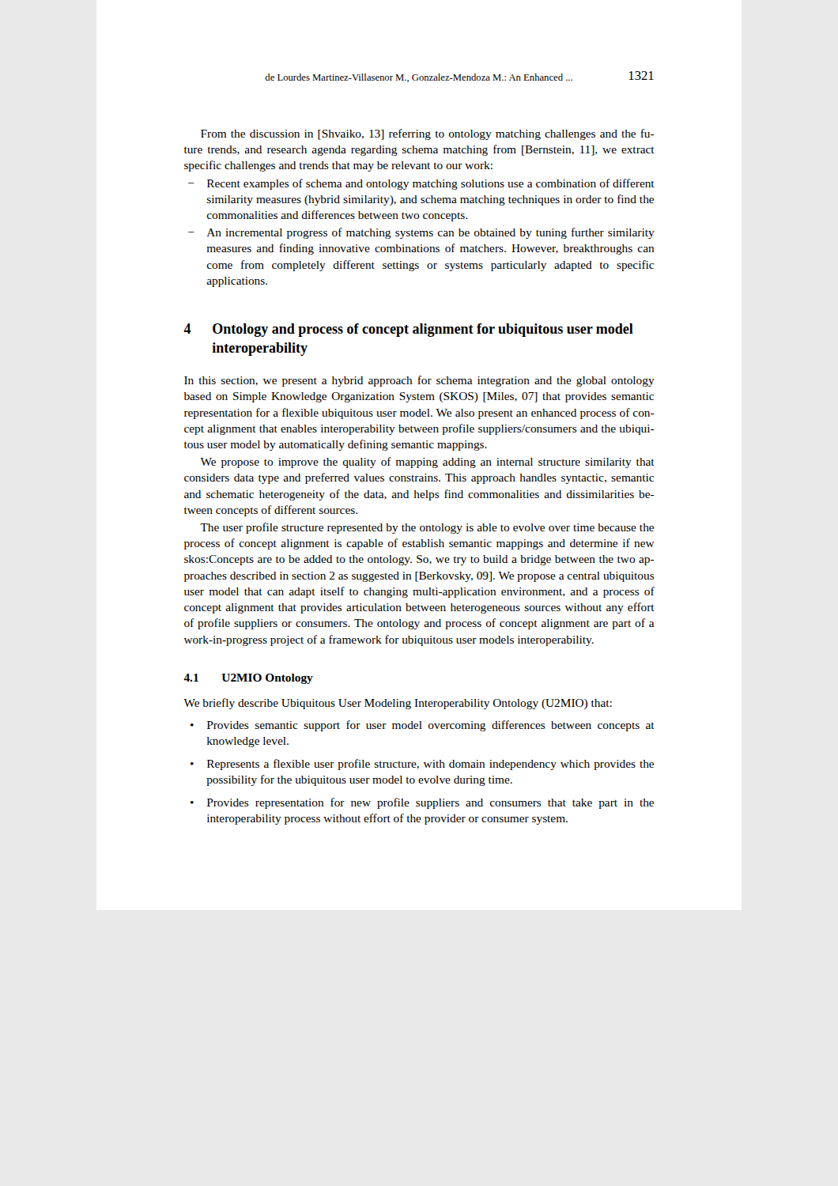de Lourdes Martinez-Villasenor M., Gonzalez-Mendoza M.: An Enhanced ... 1321
From the discussion in [Shvaiko, 13] referring to ontology matching challenges and the future trends, and research agenda regarding schema matching from [Bernstein, 11], we extract specific challenges and trends that may be relevant to our work:
Recent examples of schema and ontology matching solutions use a combination of different similarity measures (hybrid similarity), and schema matching techniques in order to find the commonalities and differences between two concepts.
An incremental progress of matching systems can be obtained by tuning further similarity measures and finding innovative combinations of matchers. However, breakthroughs can come from completely different settings or systems particularly adapted to specific applications.
4 Ontology and process of concept alignment for ubiquitous user model interoperability
In this section, we present a hybrid approach for schema integration and the global ontology based on Simple Knowledge Organization System (SKOS) [Miles, 07] that provides semantic representation for a flexible ubiquitous user model. We also present an enhanced process of concept alignment that enables interoperability between profile suppliers/consumers and the ubiquitous user model by automatically defining semantic mappings.
We propose to improve the quality of mapping adding an internal structure similarity that considers data type and preferred values constrains. This approach handles syntactic, semantic and schematic heterogeneity of the data, and helps find commonalities and dissimilarities between concepts of different sources.
The user profile structure represented by the ontology is able to evolve over time because the process of concept alignment is capable of establish semantic mappings and determine if new skos:Concepts are to be added to the ontology. So, we try to build a bridge between the two approaches described in section 2 as suggested in [Berkovsky, 09]. We propose a central ubiquitous user model that can adapt itself to changing multi-application environment, and a process of concept alignment that provides articulation between heterogeneous sources without any effort of profile suppliers or consumers. The ontology and process of concept alignment are part of a work-in-progress project of a framework for ubiquitous user models interoperability.
4.1 U2MIO Ontology
We briefly describe Ubiquitous User Modeling Interoperability Ontology (U2MIO) that:
Provides semantic support for user model overcoming differences between concepts at knowledge level.
Represents a flexible user profile structure, with domain independency which provides the possibility for the ubiquitous user model to evolve during time.
Provides representation for new profile suppliers and consumers that take part in the interoperability process without effort of the provider or consumer system.